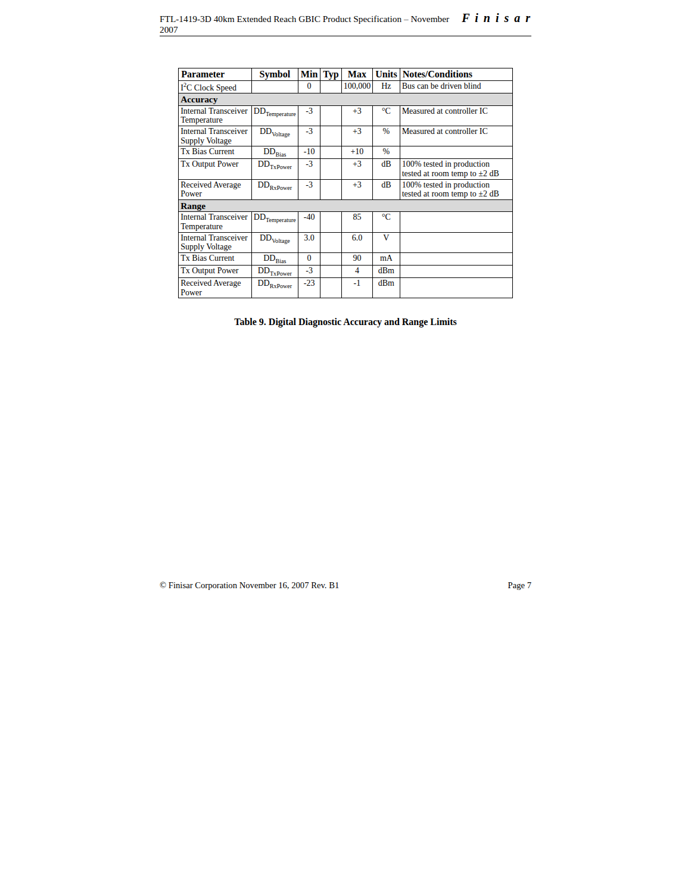FTL-1419-3D 40km Extended Reach GBIC Product Specification – November 2007 F i n i s a r
| Parameter | Symbol | Min | Typ | Max | Units | Notes/Conditions |
| --- | --- | --- | --- | --- | --- | --- |
| I 2 C Clock Speed | | 0 | | 100,000 | Hz | Bus can be driven blind |
| Accuracy |
| Internal Transceiver Temperature | DD Temperature | -3 | | +3 | °C | Measured at controller IC |
| Internal Transceiver Supply Voltage | DD Voltage | -3 | | +3 | % | Measured at controller IC |
| Tx Bias Current | DD Bias | -10 | | +10 | % | |
| Tx Output Power | DD TxPower | -3 | | +3 | dB | 100% tested in production tested at room temp to ±2 dB |
| Received Average Power | DD RxPower | -3 | | +3 | dB | 100% tested in production tested at room temp to ±2 dB |
| Range |
| Internal Transceiver Temperature | DD Temperature | -40 | | 85 | °C | |
| Internal Transceiver Supply Voltage | DD Voltage | 3.0 | | 6.0 | V | |
| Tx Bias Current | DD Bias | 0 | | 90 | mA | |
| Tx Output Power | DD TxPower | -3 | | 4 | dBm | |
| Received Average Power | DD RxPower | -23 | | -1 | dBm | |
Table 9. Digital Diagnostic Accuracy and Range Limits
© Finisar Corporation November 16, 2007 Rev. B1 Page 7